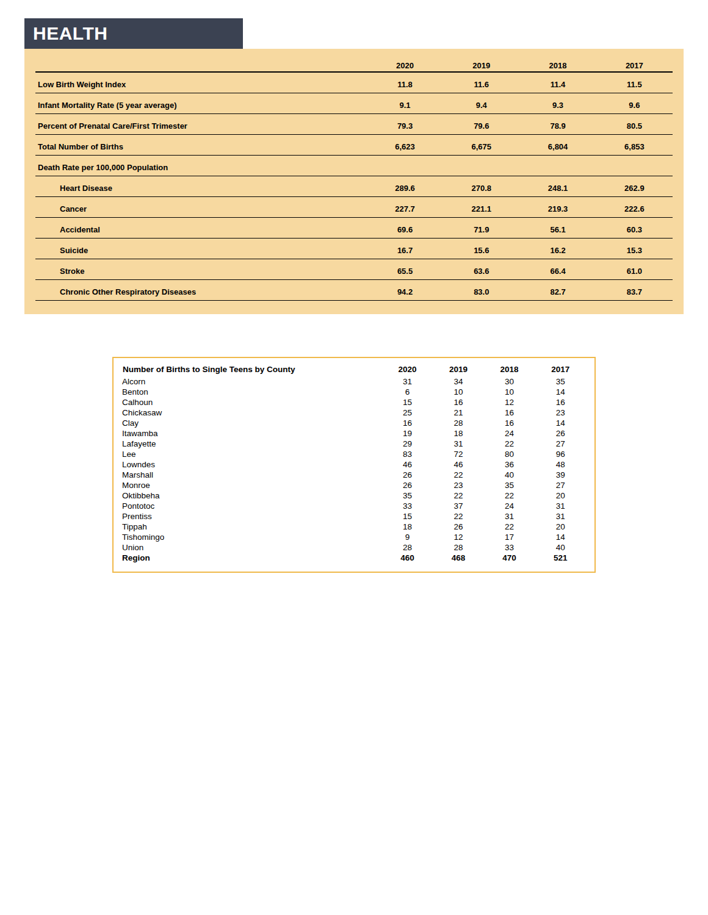HEALTH
| | 2020 | 2019 | 2018 | 2017 |
| Low Birth Weight Index | 11.8 | 11.6 | 11.4 | 11.5 |
| Infant Mortality Rate (5 year average) | 9.1 | 9.4 | 9.3 | 9.6 |
| Percent of Prenatal Care/First Trimester | 79.3 | 79.6 | 78.9 | 80.5 |
| Total Number of Births | 6,623 | 6,675 | 6,804 | 6,853 |
| Death Rate per 100,000 Population | | | | |
| Heart Disease | 289.6 | 270.8 | 248.1 | 262.9 |
| Cancer | 227.7 | 221.1 | 219.3 | 222.6 |
| Accidental | 69.6 | 71.9 | 56.1 | 60.3 |
| Suicide | 16.7 | 15.6 | 16.2 | 15.3 |
| Stroke | 65.5 | 63.6 | 66.4 | 61.0 |
| Chronic Other Respiratory Diseases | 94.2 | 83.0 | 82.7 | 83.7 |
| Number of Births to Single Teens by County | 2020 | 2019 | 2018 | 2017 |
| --- | --- | --- | --- | --- |
| Alcorn | 31 | 34 | 30 | 35 |
| Benton | 6 | 10 | 10 | 14 |
| Calhoun | 15 | 16 | 12 | 16 |
| Chickasaw | 25 | 21 | 16 | 23 |
| Clay | 16 | 28 | 16 | 14 |
| Itawamba | 19 | 18 | 24 | 26 |
| Lafayette | 29 | 31 | 22 | 27 |
| Lee | 83 | 72 | 80 | 96 |
| Lowndes | 46 | 46 | 36 | 48 |
| Marshall | 26 | 22 | 40 | 39 |
| Monroe | 26 | 23 | 35 | 27 |
| Oktibbeha | 35 | 22 | 22 | 20 |
| Pontotoc | 33 | 37 | 24 | 31 |
| Prentiss | 15 | 22 | 31 | 31 |
| Tippah | 18 | 26 | 22 | 20 |
| Tishomingo | 9 | 12 | 17 | 14 |
| Union | 28 | 28 | 33 | 40 |
| Region | 460 | 468 | 470 | 521 |